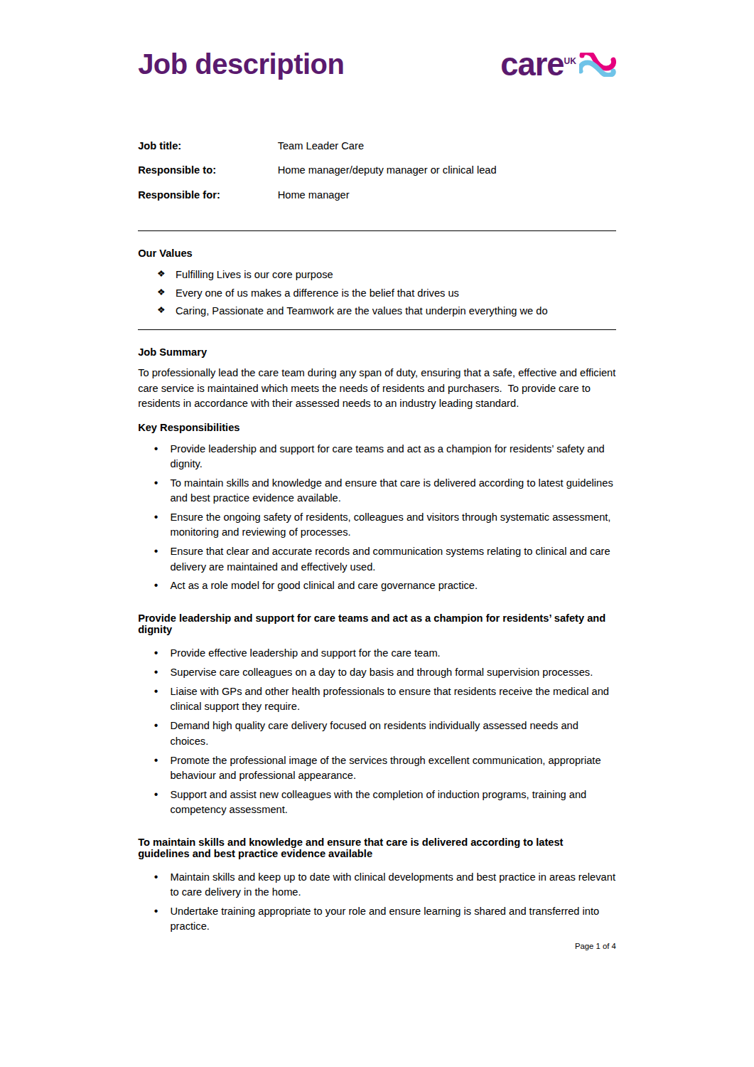Job description
careUK
| Job title: | Team Leader Care |
| Responsible to: | Home manager/deputy manager or clinical lead |
| Responsible for: | Home manager |
Our Values
Fulfilling Lives is our core purpose
Every one of us makes a difference is the belief that drives us
Caring, Passionate and Teamwork are the values that underpin everything we do
Job Summary
To professionally lead the care team during any span of duty, ensuring that a safe, effective and efficient care service is maintained which meets the needs of residents and purchasers. To provide care to residents in accordance with their assessed needs to an industry leading standard.
Key Responsibilities
Provide leadership and support for care teams and act as a champion for residents’ safety and dignity.
To maintain skills and knowledge and ensure that care is delivered according to latest guidelines and best practice evidence available.
Ensure the ongoing safety of residents, colleagues and visitors through systematic assessment, monitoring and reviewing of processes.
Ensure that clear and accurate records and communication systems relating to clinical and care delivery are maintained and effectively used.
Act as a role model for good clinical and care governance practice.
Provide leadership and support for care teams and act as a champion for residents’ safety and dignity
Provide effective leadership and support for the care team.
Supervise care colleagues on a day to day basis and through formal supervision processes.
Liaise with GPs and other health professionals to ensure that residents receive the medical and clinical support they require.
Demand high quality care delivery focused on residents individually assessed needs and choices.
Promote the professional image of the services through excellent communication, appropriate behaviour and professional appearance.
Support and assist new colleagues with the completion of induction programs, training and competency assessment.
To maintain skills and knowledge and ensure that care is delivered according to latest guidelines and best practice evidence available
Maintain skills and keep up to date with clinical developments and best practice in areas relevant to care delivery in the home.
Undertake training appropriate to your role and ensure learning is shared and transferred into practice.
Page 1 of 4